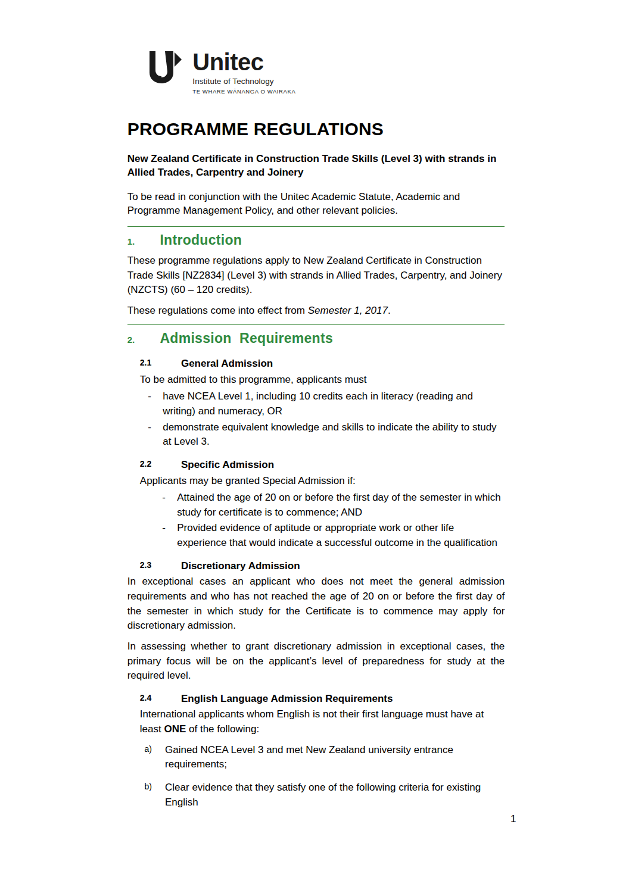Unitec
Institute of Technology
TE WHARE WĀNANGA O WAIRAKA
PROGRAMME REGULATIONS
New Zealand Certificate in Construction Trade Skills (Level 3) with strands in Allied Trades, Carpentry and Joinery
To be read in conjunction with the Unitec Academic Statute, Academic and Programme Management Policy, and other relevant policies.
1. Introduction
These programme regulations apply to New Zealand Certificate in Construction Trade Skills [NZ2834] (Level 3) with strands in Allied Trades, Carpentry, and Joinery (NZCTS) (60 – 120 credits).
These regulations come into effect from Semester 1, 2017.
2. Admission Requirements
2.1 General Admission
To be admitted to this programme, applicants must
have NCEA Level 1, including 10 credits each in literacy (reading and writing) and numeracy, OR
demonstrate equivalent knowledge and skills to indicate the ability to study at Level 3.
2.2 Specific Admission
Applicants may be granted Special Admission if:
Attained the age of 20 on or before the first day of the semester in which study for certificate is to commence; AND
Provided evidence of aptitude or appropriate work or other life experience that would indicate a successful outcome in the qualification
2.3 Discretionary Admission
In exceptional cases an applicant who does not meet the general admission requirements and who has not reached the age of 20 on or before the first day of the semester in which study for the Certificate is to commence may apply for discretionary admission.
In assessing whether to grant discretionary admission in exceptional cases, the primary focus will be on the applicant’s level of preparedness for study at the required level.
2.4 English Language Admission Requirements
International applicants whom English is not their first language must have at least ONE of the following:
Gained NCEA Level 3 and met New Zealand university entrance requirements;
Clear evidence that they satisfy one of the following criteria for existing English
1